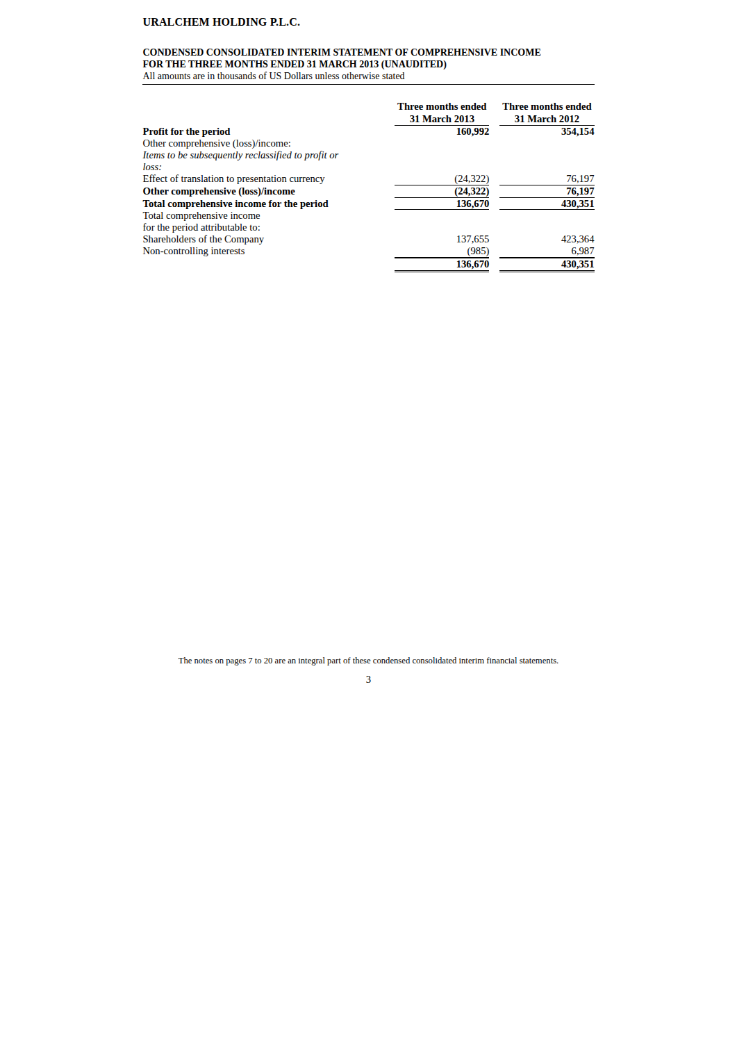URALCHEM HOLDING P.L.C.
CONDENSED CONSOLIDATED INTERIM STATEMENT OF COMPREHENSIVE INCOME
FOR THE THREE MONTHS ENDED 31 MARCH 2013 (UNAUDITED)
All amounts are in thousands of US Dollars unless otherwise stated
| | | Three months ended 31 March 2013 | | Three months ended 31 March 2012 |
| Profit for the period | | 160,992 | | 354,154 |
| Other comprehensive (loss)/income: | | | | |
| Items to be subsequently reclassified to profit or | | | | |
| loss: | | | | |
| Effect of translation to presentation currency | | (24,322) | | 76,197 |
| Other comprehensive (loss)/income | | (24,322) | | 76,197 |
| Total comprehensive income for the period | | 136,670 | | 430,351 |
| Total comprehensive income | | | | |
| for the period attributable to: | | | | |
| Shareholders of the Company | | 137,655 | | 423,364 |
| Non-controlling interests | | (985) | | 6,987 |
| | | 136,670 | | 430,351 |
The notes on pages 7 to 20 are an integral part of these condensed consolidated interim financial statements.
3